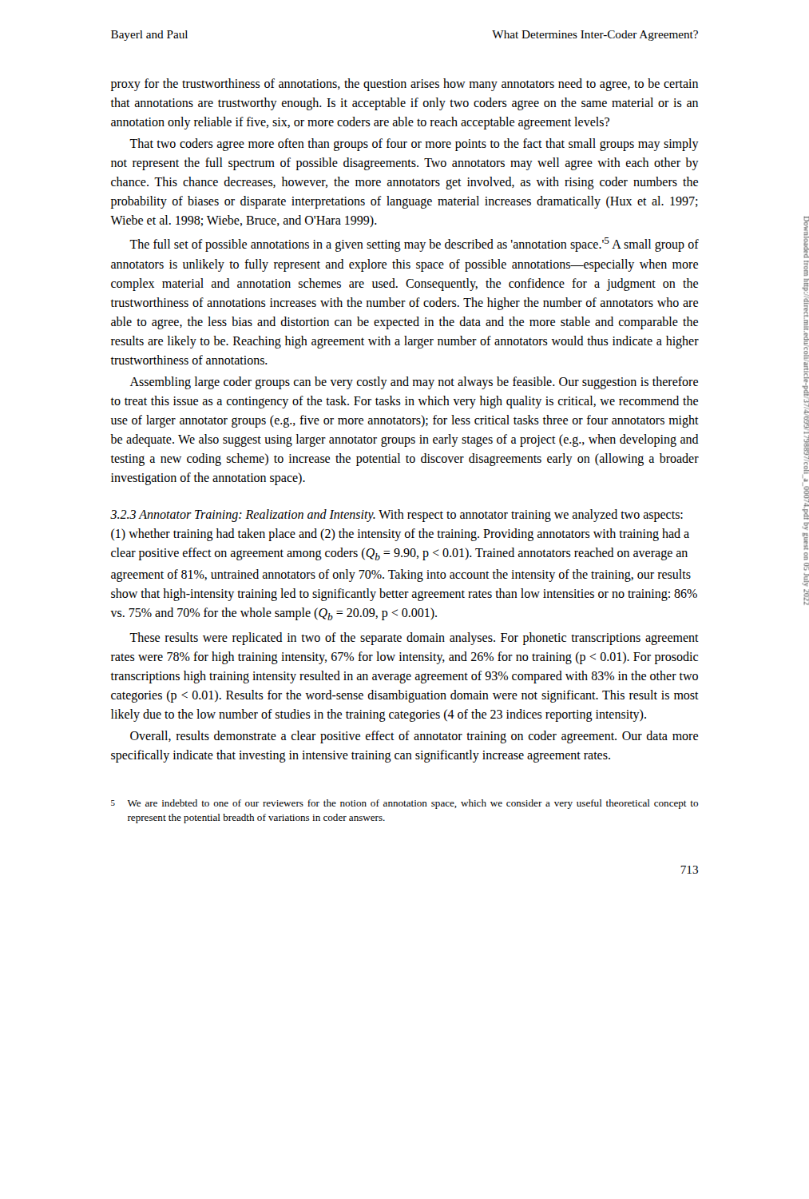Bayerl and Paul
What Determines Inter-Coder Agreement?
proxy for the trustworthiness of annotations, the question arises how many annotators need to agree, to be certain that annotations are trustworthy enough. Is it acceptable if only two coders agree on the same material or is an annotation only reliable if five, six, or more coders are able to reach acceptable agreement levels?
That two coders agree more often than groups of four or more points to the fact that small groups may simply not represent the full spectrum of possible disagreements. Two annotators may well agree with each other by chance. This chance decreases, however, the more annotators get involved, as with rising coder numbers the probability of biases or disparate interpretations of language material increases dramatically (Hux et al. 1997; Wiebe et al. 1998; Wiebe, Bruce, and O'Hara 1999).
The full set of possible annotations in a given setting may be described as 'annotation space.'5 A small group of annotators is unlikely to fully represent and explore this space of possible annotations—especially when more complex material and annotation schemes are used. Consequently, the confidence for a judgment on the trustworthiness of annotations increases with the number of coders. The higher the number of annotators who are able to agree, the less bias and distortion can be expected in the data and the more stable and comparable the results are likely to be. Reaching high agreement with a larger number of annotators would thus indicate a higher trustworthiness of annotations.
Assembling large coder groups can be very costly and may not always be feasible. Our suggestion is therefore to treat this issue as a contingency of the task. For tasks in which very high quality is critical, we recommend the use of larger annotator groups (e.g., five or more annotators); for less critical tasks three or four annotators might be adequate. We also suggest using larger annotator groups in early stages of a project (e.g., when developing and testing a new coding scheme) to increase the potential to discover disagreements early on (allowing a broader investigation of the annotation space).
3.2.3 Annotator Training: Realization and Intensity.
With respect to annotator training we analyzed two aspects: (1) whether training had taken place and (2) the intensity of the training. Providing annotators with training had a clear positive effect on agreement among coders (Qb = 9.90, p < 0.01). Trained annotators reached on average an agreement of 81%, untrained annotators of only 70%. Taking into account the intensity of the training, our results show that high-intensity training led to significantly better agreement rates than low intensities or no training: 86% vs. 75% and 70% for the whole sample (Qb = 20.09, p < 0.001).
These results were replicated in two of the separate domain analyses. For phonetic transcriptions agreement rates were 78% for high training intensity, 67% for low intensity, and 26% for no training (p < 0.01). For prosodic transcriptions high training intensity resulted in an average agreement of 93% compared with 83% in the other two categories (p < 0.01). Results for the word-sense disambiguation domain were not significant. This result is most likely due to the low number of studies in the training categories (4 of the 23 indices reporting intensity).
Overall, results demonstrate a clear positive effect of annotator training on coder agreement. Our data more specifically indicate that investing in intensive training can significantly increase agreement rates.
5 We are indebted to one of our reviewers for the notion of annotation space, which we consider a very useful theoretical concept to represent the potential breadth of variations in coder answers.
713
Downloaded from http://direct.mit.edu/coli/article-pdf/37/4/699/1798897/coli_a_00074.pdf by guest on 05 July 2022